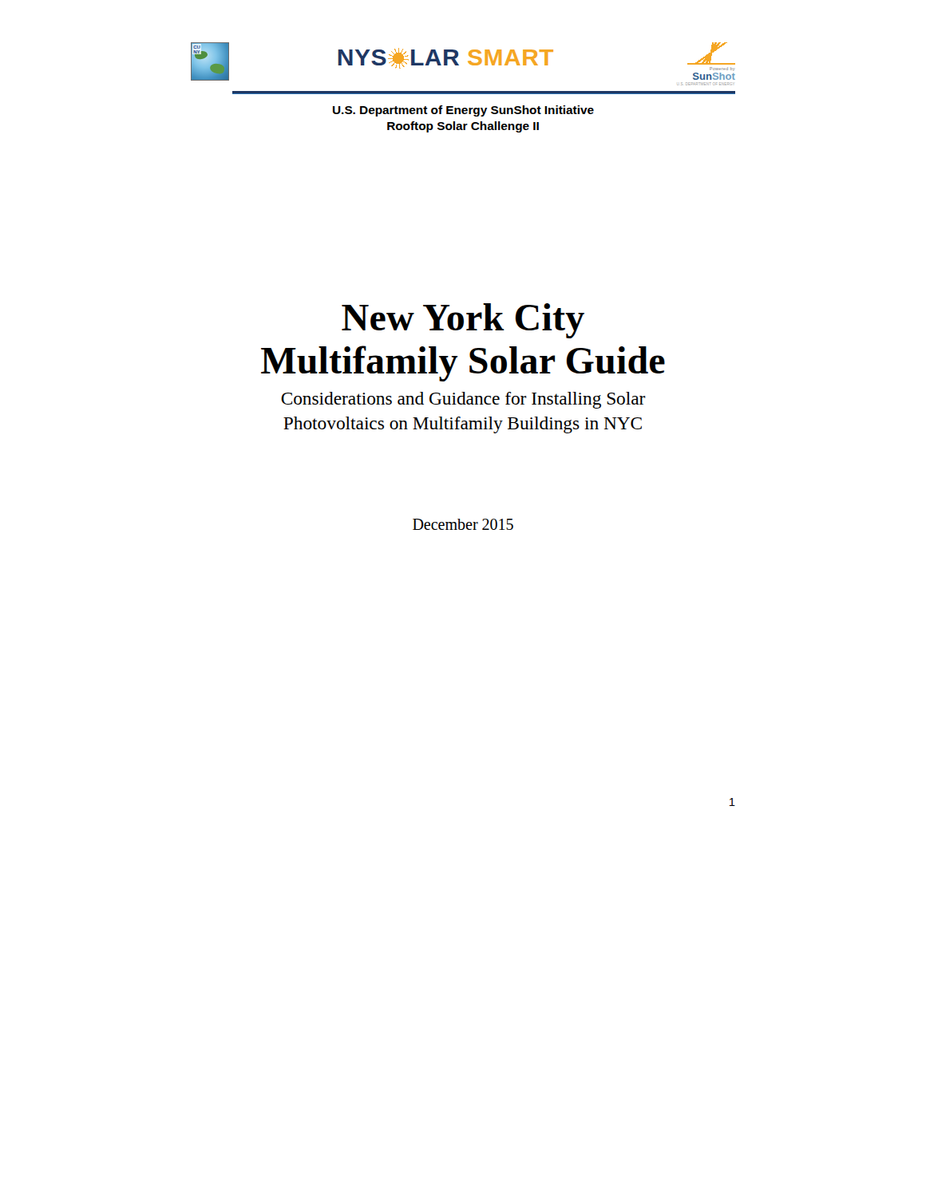CU
NY
NY S LAR SMART
Powered by
SunShot
U.S. DEPARTMENT OF ENERGY
U.S. Department of Energy SunShot Initiative
Rooftop Solar Challenge II
New York City
Multifamily Solar Guide
Considerations and Guidance for Installing Solar
Photovoltaics on Multifamily Buildings in NYC
December 2015
1